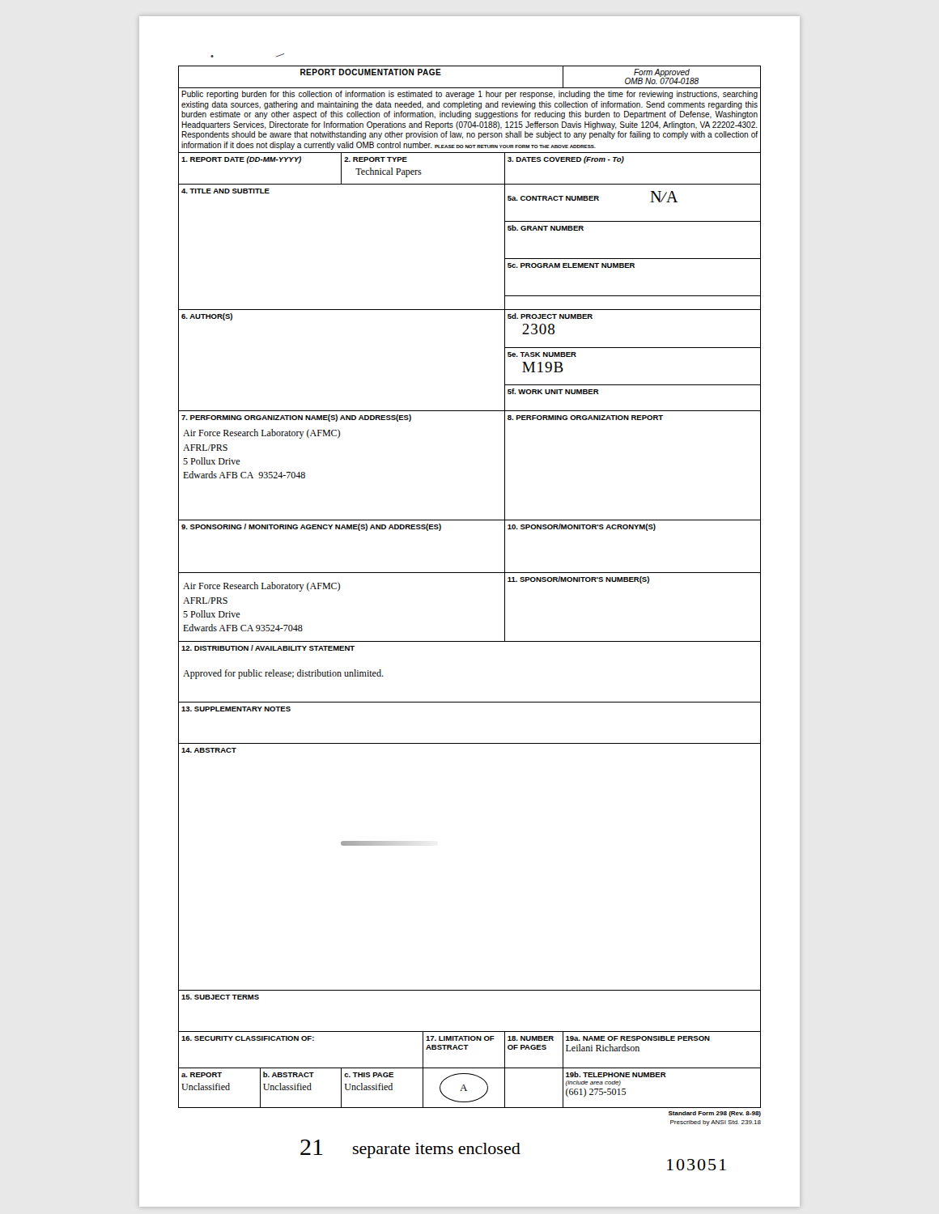• —
| REPORT DOCUMENTATION PAGE | Form Approved OMB No. 0704-0188 |
| Public reporting burden for this collection of information is estimated to average 1 hour per response, including the time for reviewing instructions, searching existing data sources, gathering and maintaining the data needed, and completing and reviewing this collection of information. Send comments regarding this burden estimate or any other aspect of this collection of information, including suggestions for reducing this burden to Department of Defense, Washington Headquarters Services, Directorate for Information Operations and Reports (0704-0188), 1215 Jefferson Davis Highway, Suite 1204, Arlington, VA 22202-4302. Respondents should be aware that notwithstanding any other provision of law, no person shall be subject to any penalty for failing to comply with a collection of information if it does not display a currently valid OMB control number. PLEASE DO NOT RETURN YOUR FORM TO THE ABOVE ADDRESS. |
| 1. REPORT DATE (DD-MM-YYYY) | 2. REPORT TYPE Technical Papers | 3. DATES COVERED (From - To) |
| 4. TITLE AND SUBTITLE | 5a. CONTRACT NUMBER N / A |
| 5b. GRANT NUMBER |
| 5c. PROGRAM ELEMENT NUMBER |
| 6. AUTHOR(S) | 5d. PROJECT NUMBER 2308 |
| 5e. TASK NUMBER M19B |
| 5f. WORK UNIT NUMBER |
| 7. PERFORMING ORGANIZATION NAME(S) AND ADDRESS(ES) Air Force Research Laboratory (AFMC) AFRL/PRS 5 Pollux Drive Edwards AFB CA 93524-7048 | 8. PERFORMING ORGANIZATION REPORT |
| 9. SPONSORING / MONITORING AGENCY NAME(S) AND ADDRESS(ES) | 10. SPONSOR/MONITOR'S ACRONYM(S) |
| Air Force Research Laboratory (AFMC) AFRL/PRS 5 Pollux Drive Edwards AFB CA 93524-7048 | 11. SPONSOR/MONITOR'S NUMBER(S) |
| 12. DISTRIBUTION / AVAILABILITY STATEMENT Approved for public release; distribution unlimited. |
| 13. SUPPLEMENTARY NOTES |
| 14. ABSTRACT |
| 15. SUBJECT TERMS |
| 16. SECURITY CLASSIFICATION OF: | 17. LIMITATION OF ABSTRACT | 18. NUMBER OF PAGES | 19a. NAME OF RESPONSIBLE PERSON Leilani Richardson |
| a. REPORT Unclassified | b. ABSTRACT Unclassified | c. THIS PAGE Unclassified | A | | 19b. TELEPHONE NUMBER (include area code) (661) 275-5015 |
Standard Form 298 (Rev. 8-98)
Prescribed by ANSI Std. 239.18
21 separate items enclosed 103051